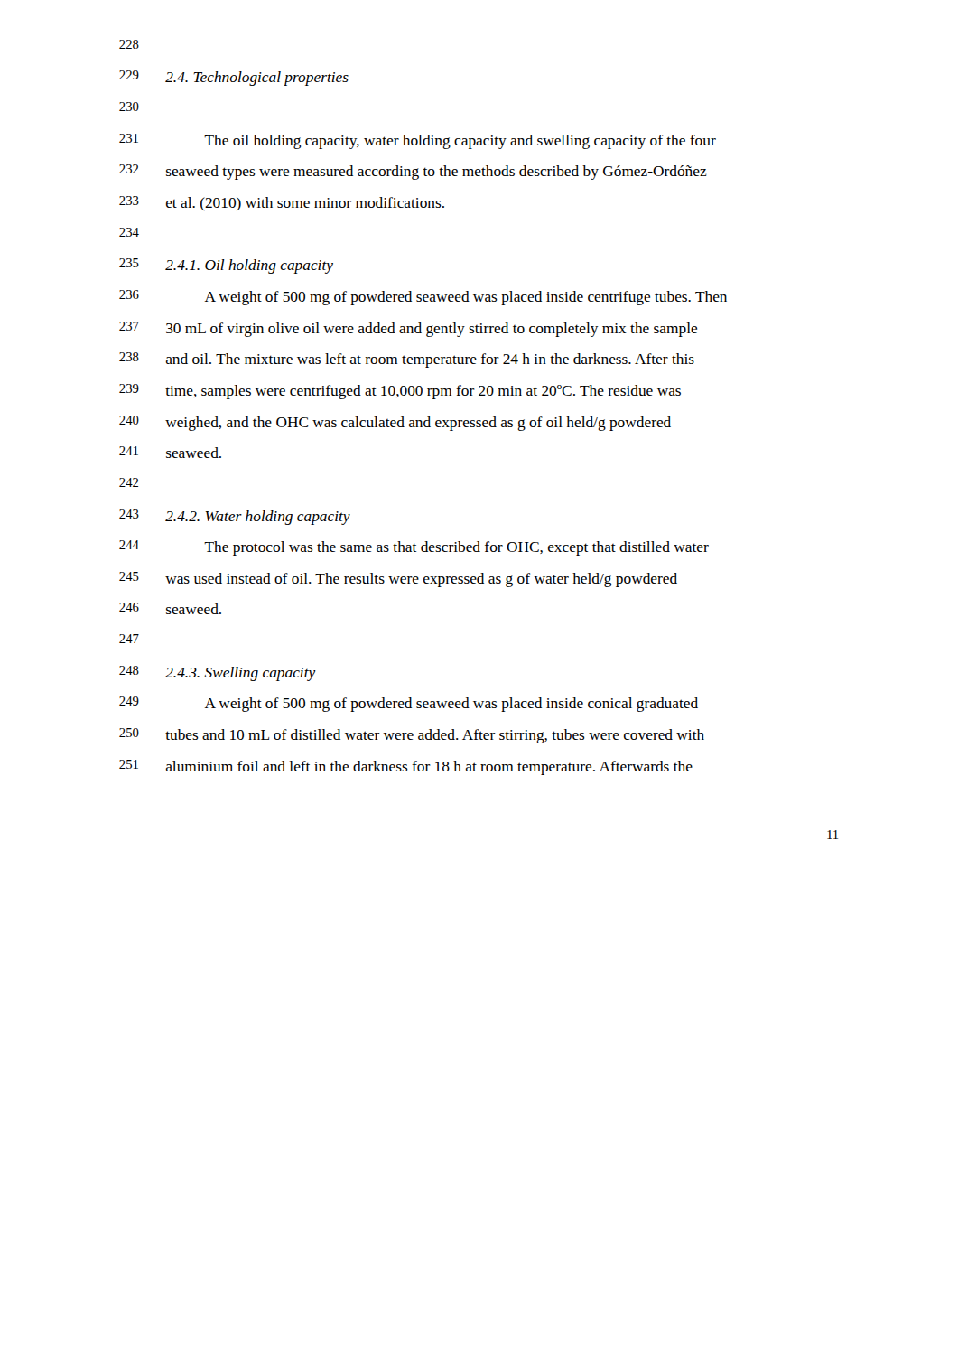228
229
2.4. Technological properties
230
231 The oil holding capacity, water holding capacity and swelling capacity of the four
232 seaweed types were measured according to the methods described by Gómez-Ordóñez
233 et al. (2010) with some minor modifications.
234
235
2.4.1. Oil holding capacity
236 A weight of 500 mg of powdered seaweed was placed inside centrifuge tubes. Then
23730 mL of virgin olive oil were added and gently stirred to completely mix the sample
238 and oil. The mixture was left at room temperature for 24 h in the darkness. After this
239 time, samples were centrifuged at 10,000 rpm for 20 min at 20ºC. The residue was
240 weighed, and the OHC was calculated and expressed as g of oil held/g powdered
241 seaweed.
242
243
2.4.2. Water holding capacity
244 The protocol was the same as that described for OHC, except that distilled water
245 was used instead of oil. The results were expressed as g of water held/g powdered
246 seaweed.
247
248
2.4.3. Swelling capacity
249 A weight of 500 mg of powdered seaweed was placed inside conical graduated
250 tubes and 10 mL of distilled water were added. After stirring, tubes were covered with
251 aluminium foil and left in the darkness for 18 h at room temperature. Afterwards the
11